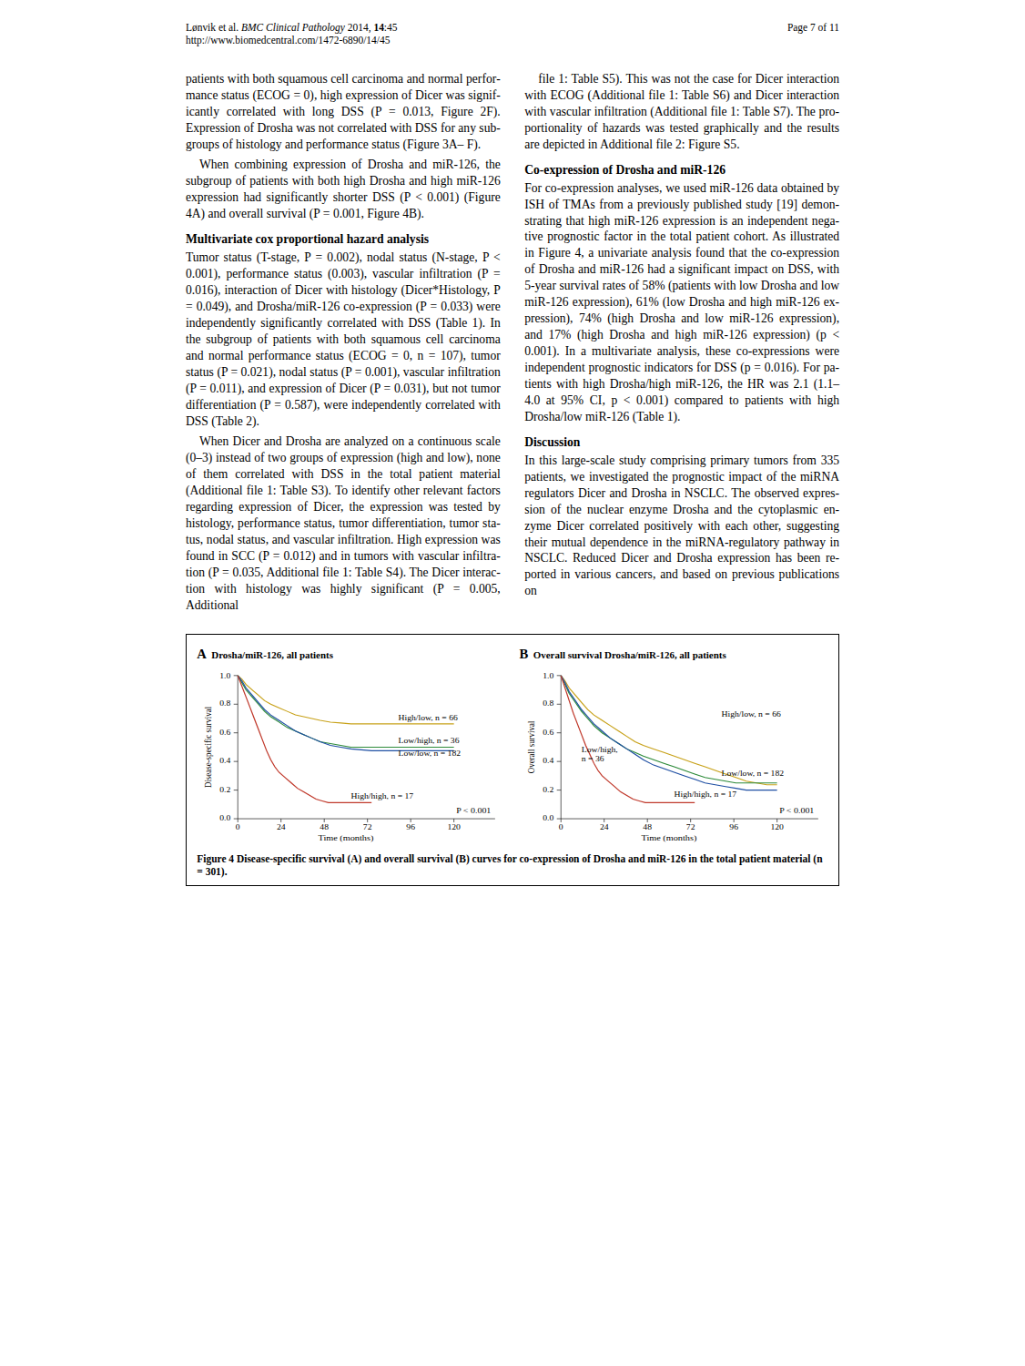Lønvik et al. BMC Clinical Pathology 2014, 14:45
http://www.biomedcentral.com/1472-6890/14/45
Page 7 of 11
patients with both squamous cell carcinoma and normal performance status (ECOG = 0), high expression of Dicer was significantly correlated with long DSS (P = 0.013, Figure 2F). Expression of Drosha was not correlated with DSS for any subgroups of histology and performance status (Figure 3A– F).
When combining expression of Drosha and miR-126, the subgroup of patients with both high Drosha and high miR-126 expression had significantly shorter DSS (P < 0.001) (Figure 4A) and overall survival (P = 0.001, Figure 4B).
Multivariate cox proportional hazard analysis
Tumor status (T-stage, P = 0.002), nodal status (N-stage, P < 0.001), performance status (0.003), vascular infiltration (P = 0.016), interaction of Dicer with histology (Dicer*Histology, P = 0.049), and Drosha/miR-126 co-expression (P = 0.033) were independently significantly correlated with DSS (Table 1). In the subgroup of patients with both squamous cell carcinoma and normal performance status (ECOG = 0, n = 107), tumor status (P = 0.021), nodal status (P = 0.001), vascular infiltration (P = 0.011), and expression of Dicer (P = 0.031), but not tumor differentiation (P = 0.587), were independently correlated with DSS (Table 2).
When Dicer and Drosha are analyzed on a continuous scale (0–3) instead of two groups of expression (high and low), none of them correlated with DSS in the total patient material (Additional file 1: Table S3). To identify other relevant factors regarding expression of Dicer, the expression was tested by histology, performance status, tumor differentiation, tumor status, nodal status, and vascular infiltration. High expression was found in SCC (P = 0.012) and in tumors with vascular infiltration (P = 0.035, Additional file 1: Table S4). The Dicer interaction with histology was highly significant (P = 0.005, Additional
file 1: Table S5). This was not the case for Dicer interaction with ECOG (Additional file 1: Table S6) and Dicer interaction with vascular infiltration (Additional file 1: Table S7). The proportionality of hazards was tested graphically and the results are depicted in Additional file 2: Figure S5.
Co-expression of Drosha and miR-126
For co-expression analyses, we used miR-126 data obtained by ISH of TMAs from a previously published study [19] demonstrating that high miR-126 expression is an independent negative prognostic factor in the total patient cohort. As illustrated in Figure 4, a univariate analysis found that the co-expression of Drosha and miR-126 had a significant impact on DSS, with 5-year survival rates of 58% (patients with low Drosha and low miR-126 expression), 61% (low Drosha and high miR-126 expression), 74% (high Drosha and low miR-126 expression), and 17% (high Drosha and high miR-126 expression) (p < 0.001). In a multivariate analysis, these co-expressions were independent prognostic indicators for DSS (p = 0.016). For patients with high Drosha/high miR-126, the HR was 2.1 (1.1–4.0 at 95% CI, p < 0.001) compared to patients with high Drosha/low miR-126 (Table 1).
Discussion
In this large-scale study comprising primary tumors from 335 patients, we investigated the prognostic impact of the miRNA regulators Dicer and Drosha in NSCLC. The observed expression of the nuclear enzyme Drosha and the cytoplasmic enzyme Dicer correlated positively with each other, suggesting their mutual dependence in the miRNA-regulatory pathway in NSCLC. Reduced Dicer and Drosha expression has been reported in various cancers, and based on previous publications on
A Drosha/miR-126, all patients
0.0 0.2 0.4 0.6 0.8 1.0 0 24 48 72 96 120 Time (months) Disease-specific survival High/low, n = 66 Low/high, n = 36 Low/low, n = 182 High/high, n = 17 P < 0.001
B Overall survival Drosha/miR-126, all patients
0.0 0.2 0.4 0.6 0.8 1.0 0 24 48 72 96 120 Time (months) Overall survival High/low, n = 66 Low/high, n = 36 Low/low, n = 182 High/high, n = 17 P < 0.001
Figure 4 Disease-specific survival (A) and overall survival (B) curves for co-expression of Drosha and miR-126 in the total patient material (n = 301).